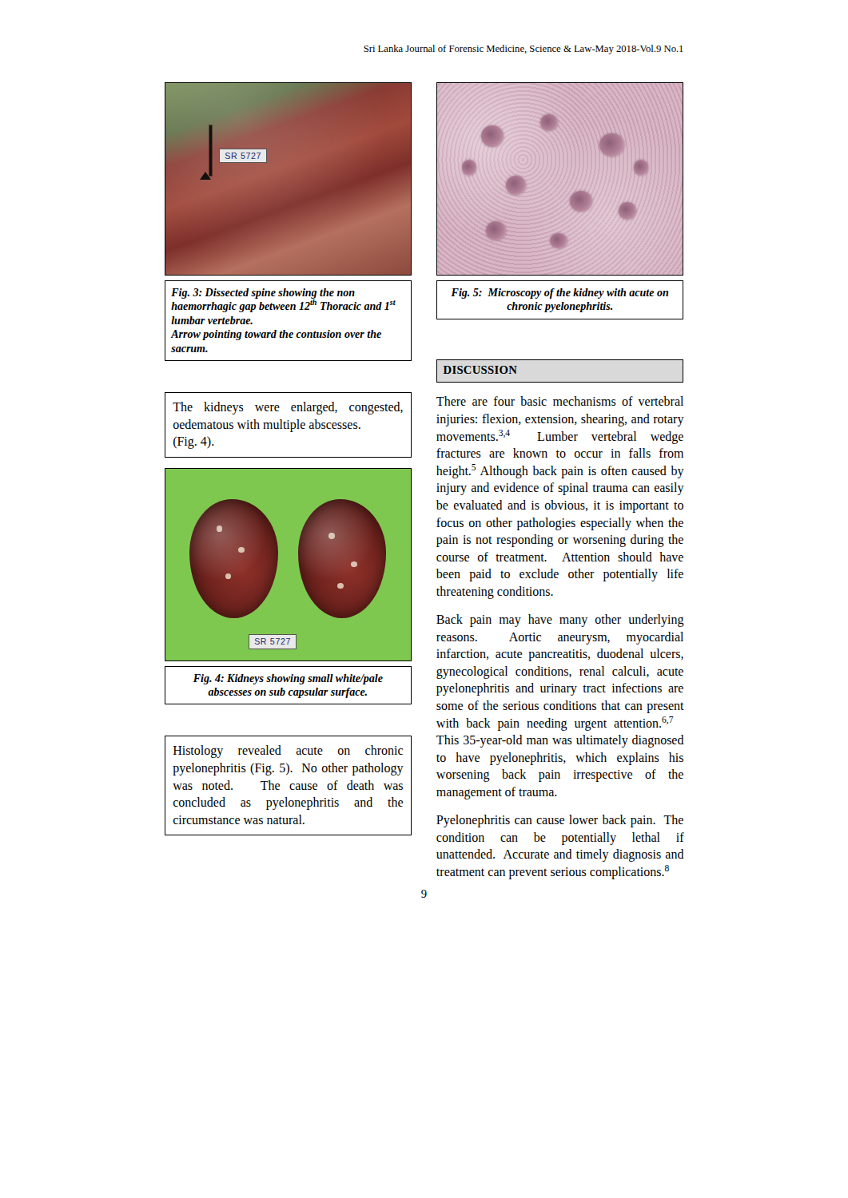Sri Lanka Journal of Forensic Medicine, Science & Law-May 2018-Vol.9 No.1
SR 5727
Fig. 3: Dissected spine showing the non haemorrhagic gap between 12th Thoracic and 1st lumbar vertebrae.
Arrow pointing toward the contusion over the sacrum.
The kidneys were enlarged, congested, oedematous with multiple abscesses.
(Fig. 4).
SR 5727
Fig. 4: Kidneys showing small white/pale abscesses on sub capsular surface.
Histology revealed acute on chronic pyelonephritis (Fig. 5). No other pathology was noted. The cause of death was concluded as pyelonephritis and the circumstance was natural.
Fig. 5: Microscopy of the kidney with acute on chronic pyelonephritis.
DISCUSSION
There are four basic mechanisms of vertebral injuries: flexion, extension, shearing, and rotary movements.3,4 Lumber vertebral wedge fractures are known to occur in falls from height.5 Although back pain is often caused by injury and evidence of spinal trauma can easily be evaluated and is obvious, it is important to focus on other pathologies especially when the pain is not responding or worsening during the course of treatment. Attention should have been paid to exclude other potentially life threatening conditions.
Back pain may have many other underlying reasons. Aortic aneurysm, myocardial infarction, acute pancreatitis, duodenal ulcers, gynecological conditions, renal calculi, acute pyelonephritis and urinary tract infections are some of the serious conditions that can present with back pain needing urgent attention.6,7 This 35-year-old man was ultimately diagnosed to have pyelonephritis, which explains his worsening back pain irrespective of the management of trauma.
Pyelonephritis can cause lower back pain. The condition can be potentially lethal if unattended. Accurate and timely diagnosis and treatment can prevent serious complications.8
9